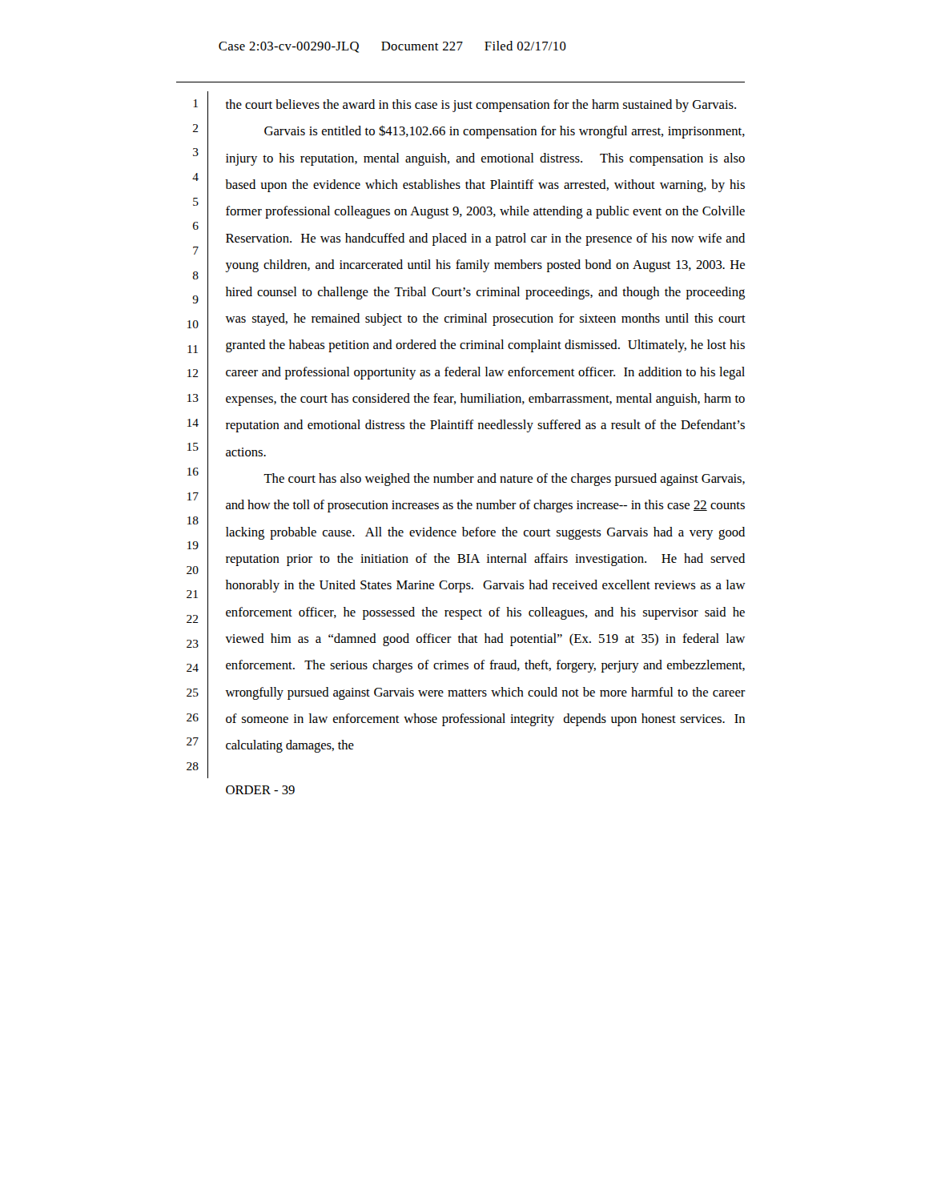Case 2:03-cv-00290-JLQ Document 227 Filed 02/17/10
1
2
3
4
5
6
7
8
9
10
11
12
13
14
15
16
17
18
19
20
21
22
23
24
25
26
27
28
the court believes the award in this case is just compensation for the harm sustained by Garvais.
Garvais is entitled to $413,102.66 in compensation for his wrongful arrest, imprisonment, injury to his reputation, mental anguish, and emotional distress. This compensation is also based upon the evidence which establishes that Plaintiff was arrested, without warning, by his former professional colleagues on August 9, 2003, while attending a public event on the Colville Reservation. He was handcuffed and placed in a patrol car in the presence of his now wife and young children, and incarcerated until his family members posted bond on August 13, 2003. He hired counsel to challenge the Tribal Court’s criminal proceedings, and though the proceeding was stayed, he remained subject to the criminal prosecution for sixteen months until this court granted the habeas petition and ordered the criminal complaint dismissed. Ultimately, he lost his career and professional opportunity as a federal law enforcement officer. In addition to his legal expenses, the court has considered the fear, humiliation, embarrassment, mental anguish, harm to reputation and emotional distress the Plaintiff needlessly suffered as a result of the Defendant’s actions.
The court has also weighed the number and nature of the charges pursued against Garvais, and how the toll of prosecution increases as the number of charges increase-- in this case 22 counts lacking probable cause. All the evidence before the court suggests Garvais had a very good reputation prior to the initiation of the BIA internal affairs investigation. He had served honorably in the United States Marine Corps. Garvais had received excellent reviews as a law enforcement officer, he possessed the respect of his colleagues, and his supervisor said he viewed him as a “damned good officer that had potential” (Ex. 519 at 35) in federal law enforcement. The serious charges of crimes of fraud, theft, forgery, perjury and embezzlement, wrongfully pursued against Garvais were matters which could not be more harmful to the career of someone in law enforcement whose professional integrity depends upon honest services. In calculating damages, the
ORDER - 39